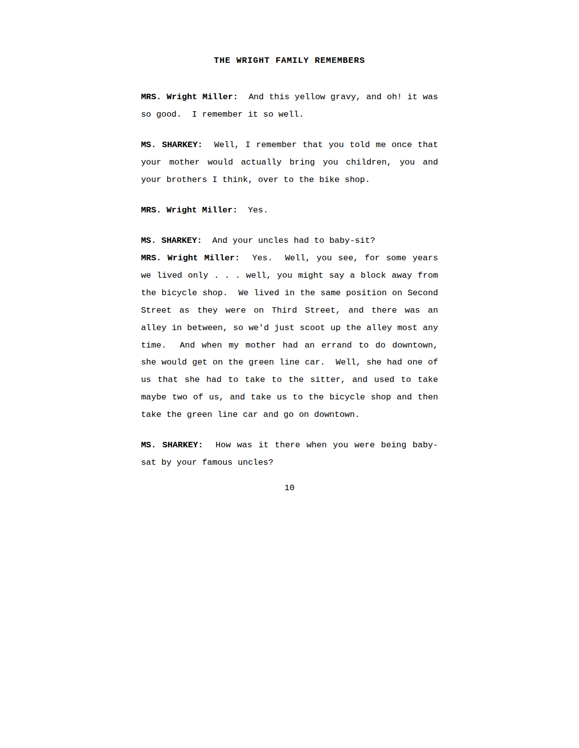THE WRIGHT FAMILY REMEMBERS
MRS. Wright Miller: And this yellow gravy, and oh! it was so good. I remember it so well.
MS. SHARKEY: Well, I remember that you told me once that your mother would actually bring you children, you and your brothers I think, over to the bike shop.
MRS. Wright Miller: Yes.
MS. SHARKEY: And your uncles had to baby-sit?
MRS. Wright Miller: Yes. Well, you see, for some years we lived only . . . well, you might say a block away from the bicycle shop. We lived in the same position on Second Street as they were on Third Street, and there was an alley in between, so we'd just scoot up the alley most any time. And when my mother had an errand to do downtown, she would get on the green line car. Well, she had one of us that she had to take to the sitter, and used to take maybe two of us, and take us to the bicycle shop and then take the green line car and go on downtown.
MS. SHARKEY: How was it there when you were being baby-sat by your famous uncles?
10